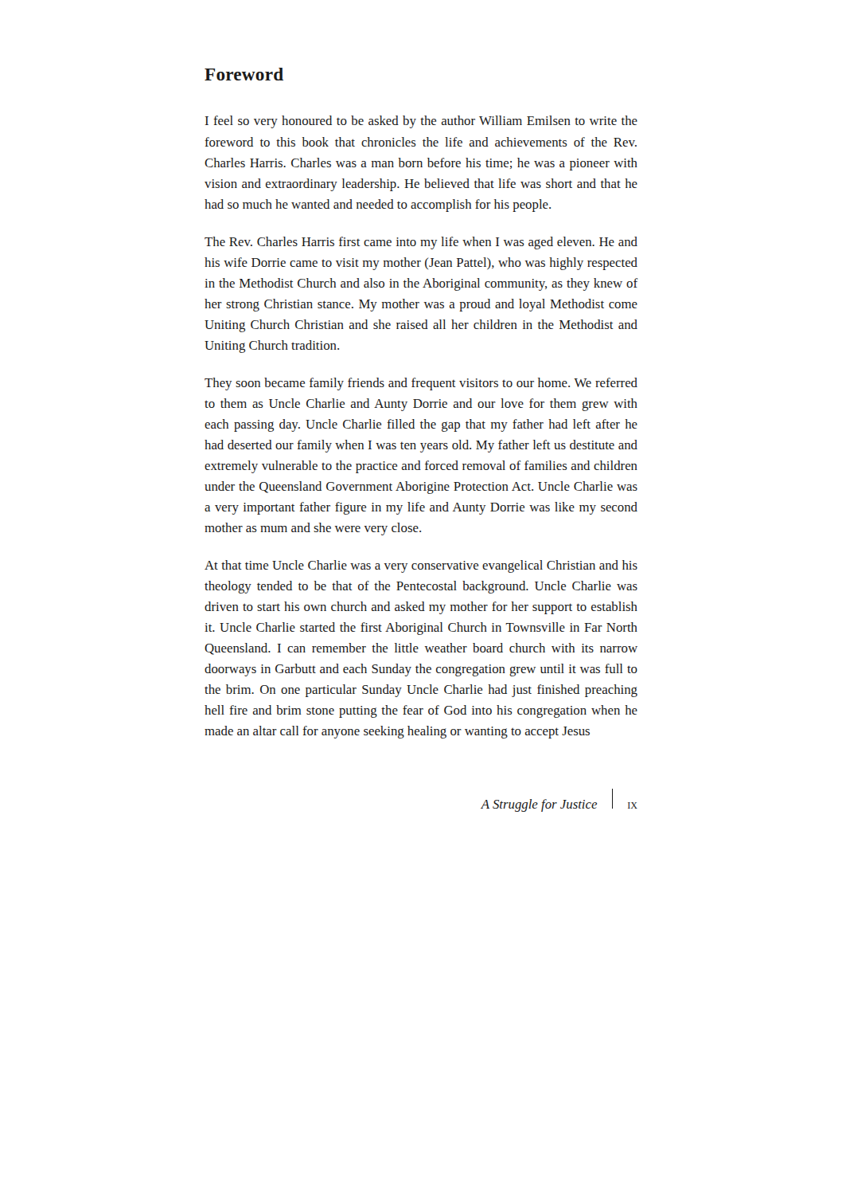Foreword
I feel so very honoured to be asked by the author William Emilsen to write the foreword to this book that chronicles the life and achievements of the Rev. Charles Harris. Charles was a man born before his time; he was a pioneer with vision and extraordinary leadership. He believed that life was short and that he had so much he wanted and needed to accomplish for his people.
The Rev. Charles Harris first came into my life when I was aged eleven. He and his wife Dorrie came to visit my mother (Jean Pattel), who was highly respected in the Methodist Church and also in the Aboriginal community, as they knew of her strong Christian stance. My mother was a proud and loyal Methodist come Uniting Church Christian and she raised all her children in the Methodist and Uniting Church tradition.
They soon became family friends and frequent visitors to our home. We referred to them as Uncle Charlie and Aunty Dorrie and our love for them grew with each passing day. Uncle Charlie filled the gap that my father had left after he had deserted our family when I was ten years old. My father left us destitute and extremely vulnerable to the practice and forced removal of families and children under the Queensland Government Aborigine Protection Act. Uncle Charlie was a very important father figure in my life and Aunty Dorrie was like my second mother as mum and she were very close.
At that time Uncle Charlie was a very conservative evangelical Christian and his theology tended to be that of the Pentecostal background. Uncle Charlie was driven to start his own church and asked my mother for her support to establish it. Uncle Charlie started the first Aboriginal Church in Townsville in Far North Queensland. I can remember the little weather board church with its narrow doorways in Garbutt and each Sunday the congregation grew until it was full to the brim. On one particular Sunday Uncle Charlie had just finished preaching hell fire and brim stone putting the fear of God into his congregation when he made an altar call for anyone seeking healing or wanting to accept Jesus
A Struggle for Justice ix